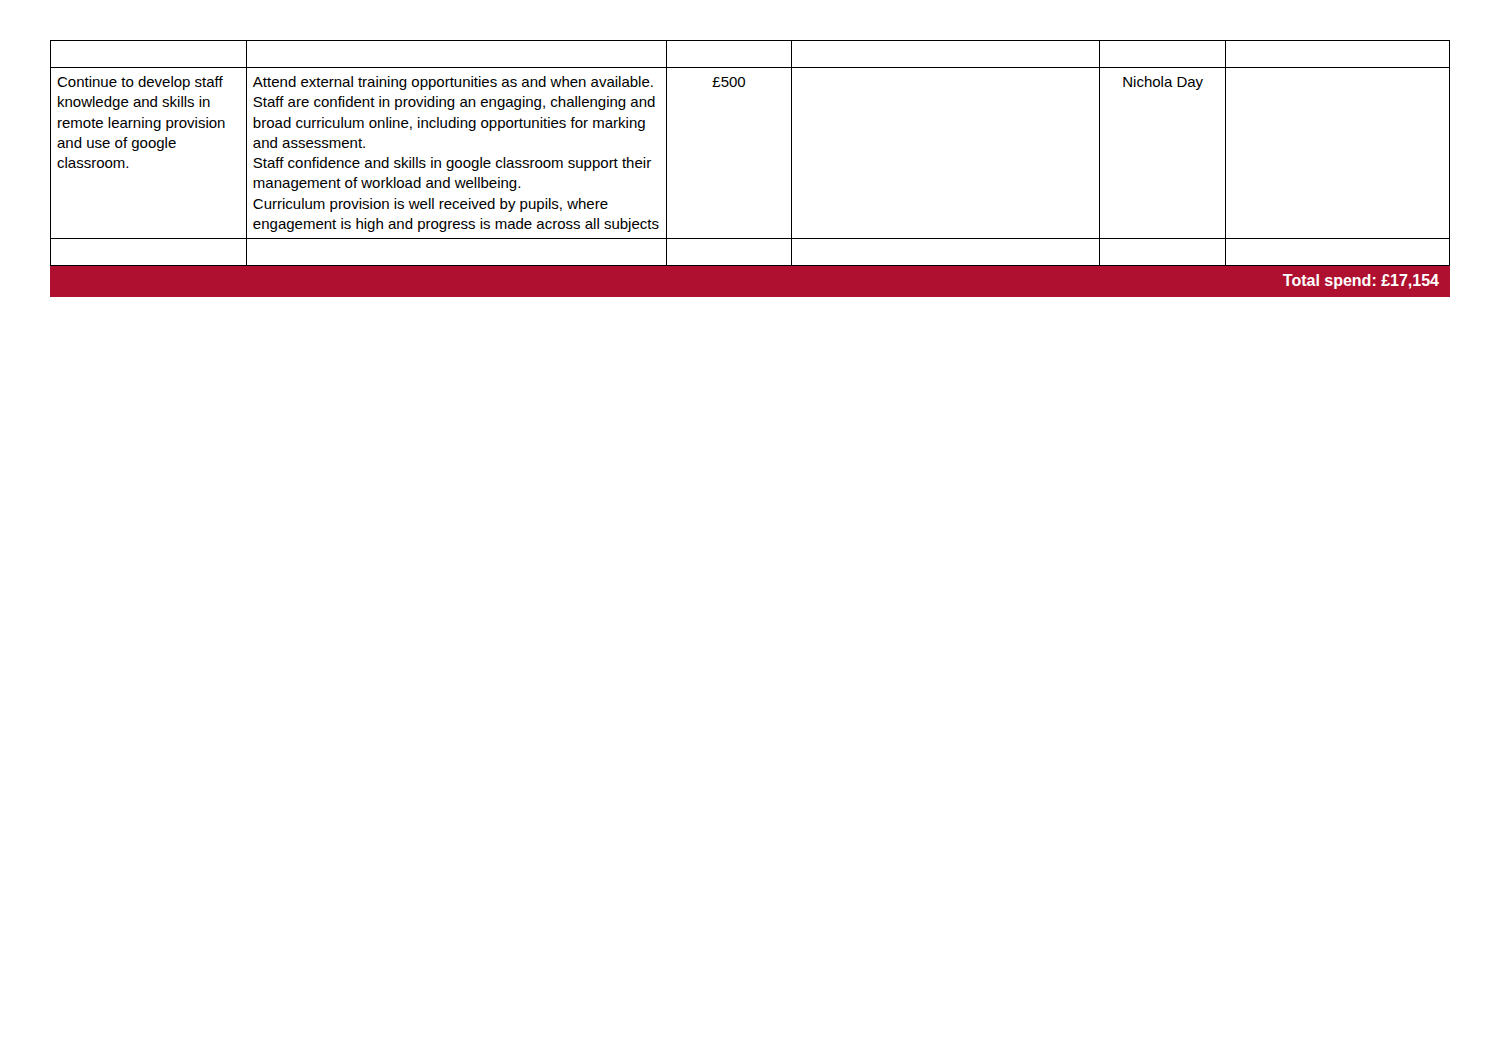| Continue to develop staff knowledge and skills in remote learning provision and use of google classroom. | Attend external training opportunities as and when available. Staff are confident in providing an engaging, challenging and broad curriculum online, including opportunities for marking and assessment. Staff confidence and skills in google classroom support their management of workload and wellbeing. Curriculum provision is well received by pupils, where engagement is high and progress is made across all subjects | £500 | | Nichola Day | |
| Total spend: £17,154 |